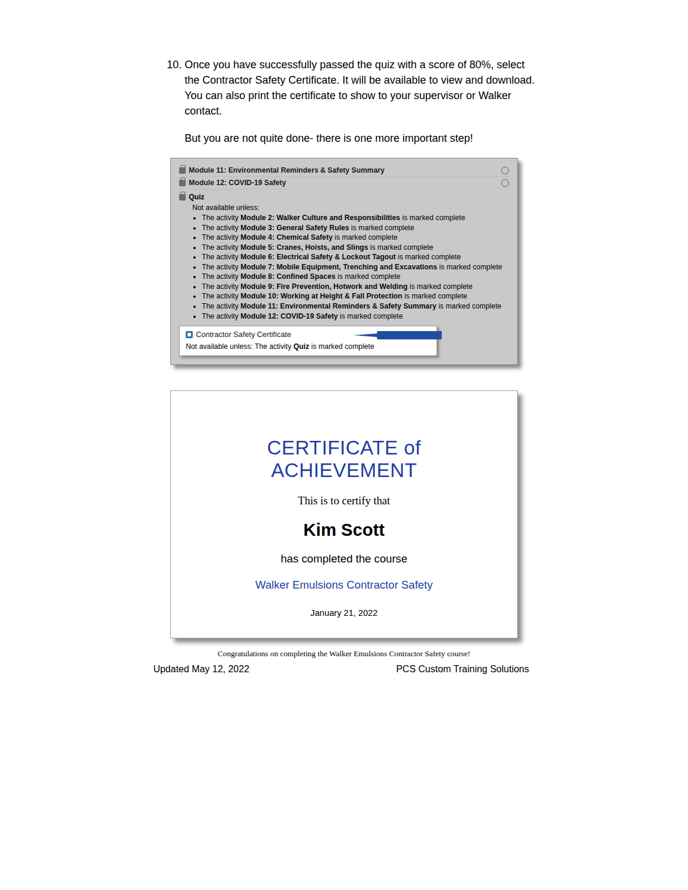Once you have successfully passed the quiz with a score of 80%, select the Contractor Safety Certificate. It will be available to view and download. You can also print the certificate to show to your supervisor or Walker contact.
But you are not quite done- there is one more important step!
Module 11: Environmental Reminders & Safety Summary
Module 12: COVID-19 Safety
Quiz
Not available unless:
The activity Module 2: Walker Culture and Responsibilities is marked complete
The activity Module 3: General Safety Rules is marked complete
The activity Module 4: Chemical Safety is marked complete
The activity Module 5: Cranes, Hoists, and Slings is marked complete
The activity Module 6: Electrical Safety & Lockout Tagout is marked complete
The activity Module 7: Mobile Equipment, Trenching and Excavations is marked complete
The activity Module 8: Confined Spaces is marked complete
The activity Module 9: Fire Prevention, Hotwork and Welding is marked complete
The activity Module 10: Working at Height & Fall Protection is marked complete
The activity Module 11: Environmental Reminders & Safety Summary is marked complete
The activity Module 12: COVID-19 Safety is marked complete
Contractor Safety Certificate
Not available unless: The activity Quiz is marked complete
CERTIFICATE of ACHIEVEMENT
This is to certify that
Kim Scott
has completed the course
Walker Emulsions Contractor Safety
January 21, 2022
Congratulations on completing the Walker Emulsions Contractor Safety course!
Updated May 12, 2022
PCS Custom Training Solutions